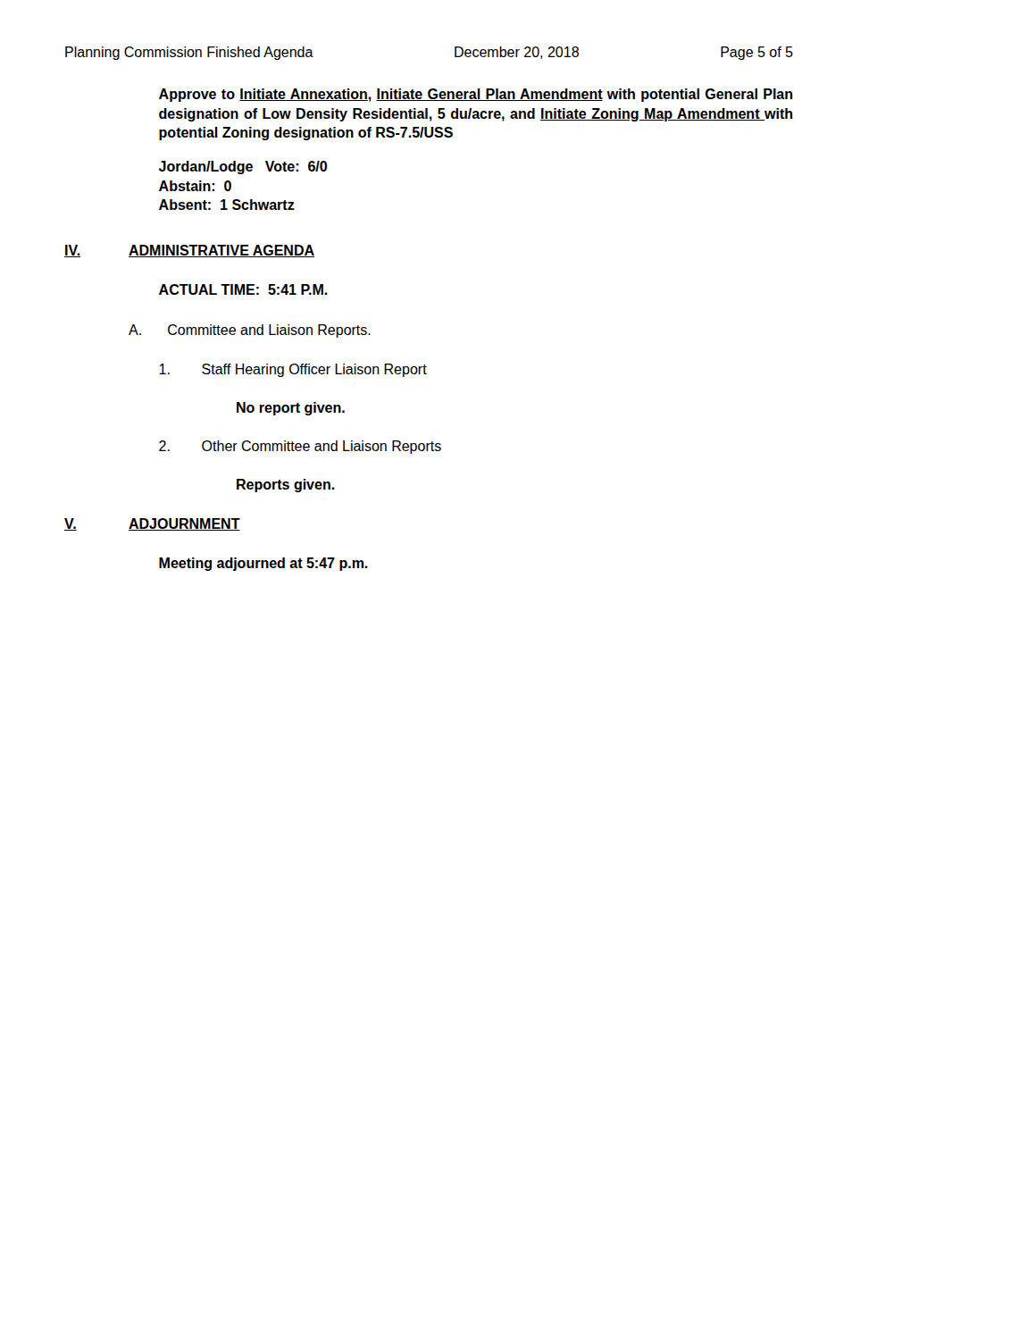Planning Commission Finished Agenda
December 20, 2018
Page 5 of 5
Approve to Initiate Annexation, Initiate General Plan Amendment with potential General Plan designation of Low Density Residential, 5 du/acre, and Initiate Zoning Map Amendment with potential Zoning designation of RS-7.5/USS
Jordan/Lodge Vote: 6/0
Abstain: 0
Absent: 1 Schwartz
IV.
ADMINISTRATIVE AGENDA
ACTUAL TIME: 5:41 P.M.
A.
Committee and Liaison Reports.
1.
Staff Hearing Officer Liaison Report
No report given.
2.
Other Committee and Liaison Reports
Reports given.
V.
ADJOURNMENT
Meeting adjourned at 5:47 p.m.